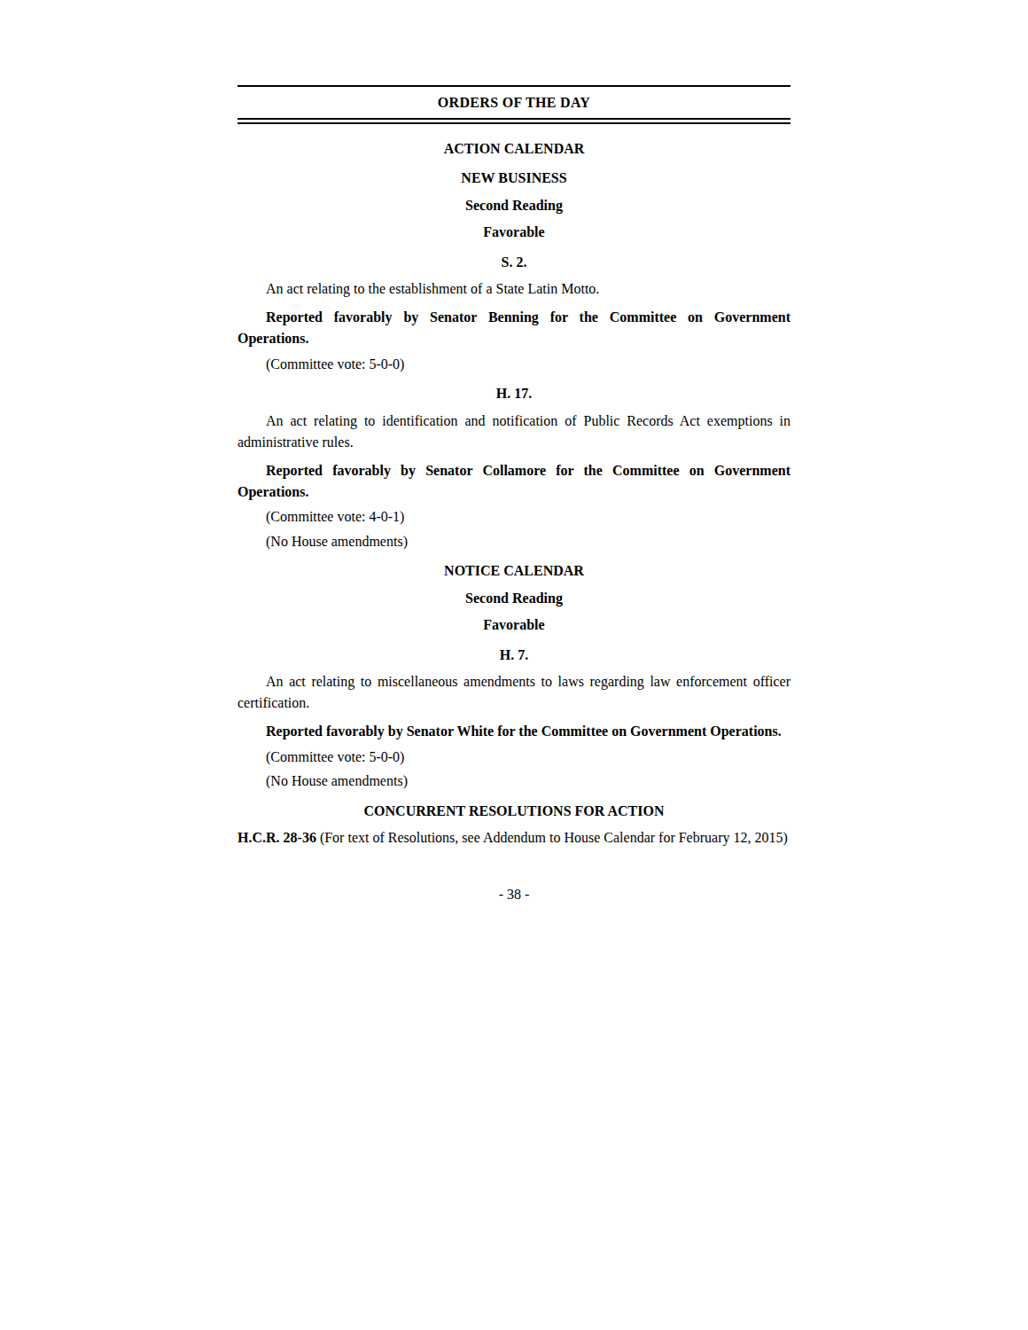ORDERS OF THE DAY
ACTION CALENDAR
NEW BUSINESS
Second Reading
Favorable
S. 2.
An act relating to the establishment of a State Latin Motto.
Reported favorably by Senator Benning for the Committee on Government Operations.
(Committee vote: 5-0-0)
H. 17.
An act relating to identification and notification of Public Records Act exemptions in administrative rules.
Reported favorably by Senator Collamore for the Committee on Government Operations.
(Committee vote: 4-0-1)
(No House amendments)
NOTICE CALENDAR
Second Reading
Favorable
H. 7.
An act relating to miscellaneous amendments to laws regarding law enforcement officer certification.
Reported favorably by Senator White for the Committee on Government Operations.
(Committee vote: 5-0-0)
(No House amendments)
CONCURRENT RESOLUTIONS FOR ACTION
H.C.R. 28-36 (For text of Resolutions, see Addendum to House Calendar for February 12, 2015)
- 38 -